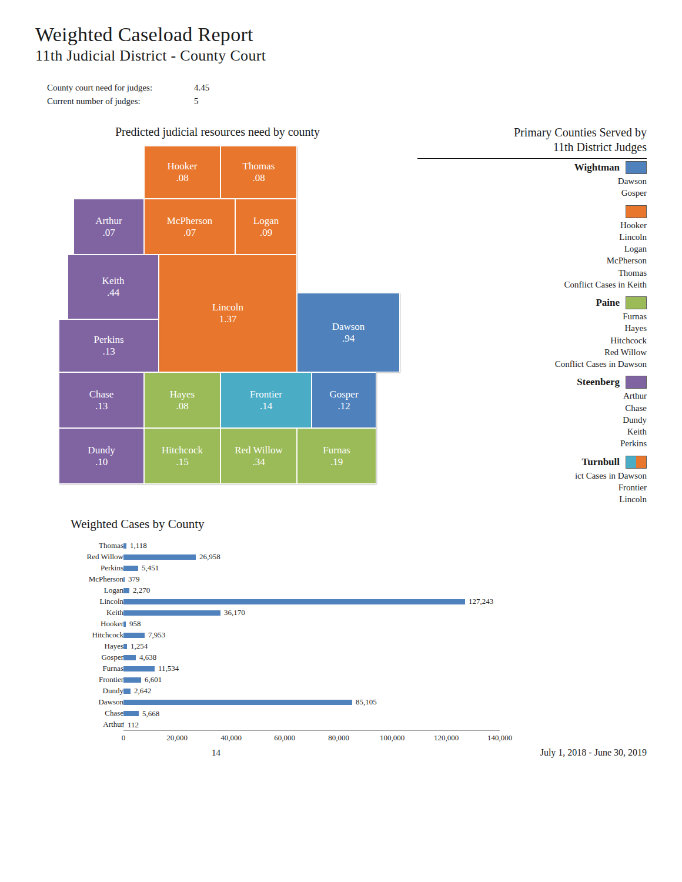Weighted Caseload Report
11th Judicial District - County Court
County court need for judges: 4.45
Current number of judges: 5
Predicted judicial resources need by county
Hooker.08
Thomas.08
Arthur.07
McPherson.07
Logan.09
Keith.44
Lincoln 1.37
Perkins.13
Dawson.94
Chase.13
Hayes.08
Frontier.14
Gosper.12
Dundy.10
Hitchcock.15
Red Willow.34
Furnas.19
Primary Counties Served by
11th District Judges
Wightman
Dawson
Gosper
Hooker
Lincoln
Logan
McPherson
Thomas
Conflict Cases in Keith
Paine
Furnas
Hayes
Hitchcock
Red Willow
Conflict Cases in Dawson
Steenberg
Arthur
Chase
Dundy
Keith
Perkins
Turnbull
ict Cases in Dawson
Frontier
Lincoln
Weighted Cases by County
| Thomas | 1,118 |
| Red Willow | 26,958 |
| Perkins | 5,451 |
| McPherson | 379 |
| Logan | 2,270 |
| Lincoln | 127,243 |
| Keith | 36,170 |
| Hooker | 958 |
| Hitchcock | 7,953 |
| Hayes | 1,254 |
| Gosper | 4,638 |
| Furnas | 11,534 |
| Frontier | 6,601 |
| Dundy | 2,642 |
| Dawson | 85,105 |
| Chase | 5,668 |
| Arthur | 112 |
0 20,000 40,000 60,000 80,000 100,000 120,000 140,000
14
July 1, 2018 - June 30, 2019